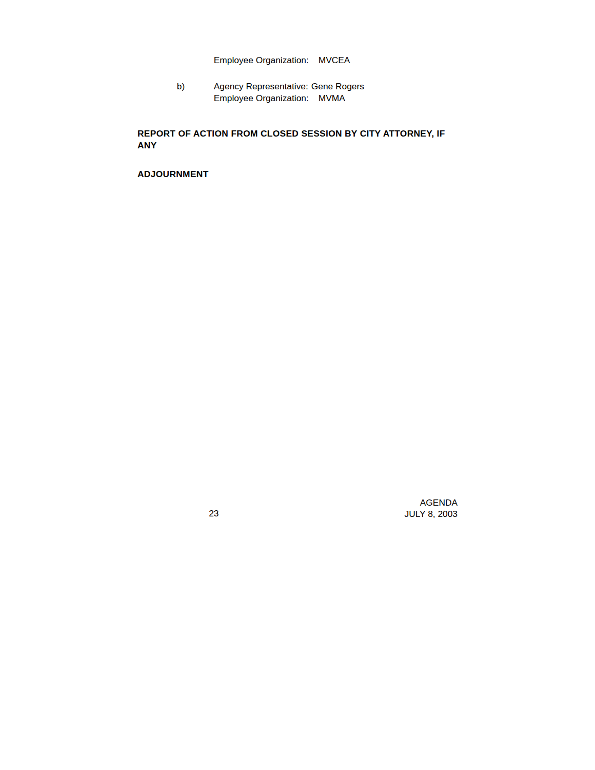Employee Organization: MVCEA
b)
Agency Representative: Gene Rogers
Employee Organization: MVMA
REPORT OF ACTION FROM CLOSED SESSION BY CITY ATTORNEY, IFANY
ADJOURNMENT
23 AGENDA
JULY 8, 2003